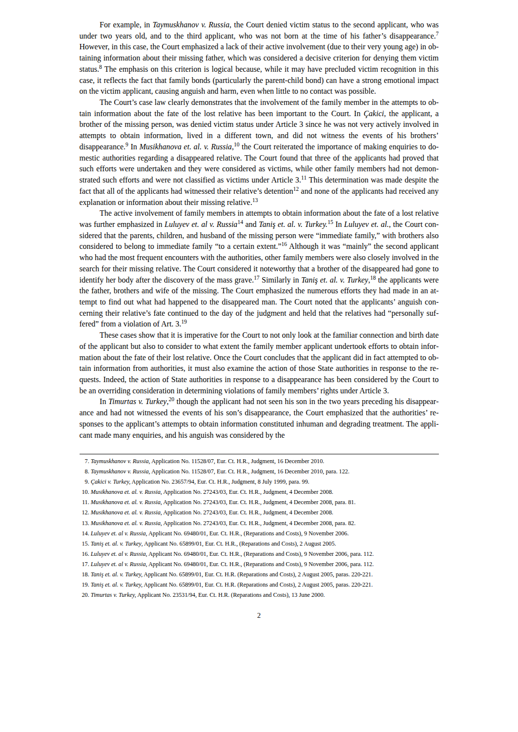For example, in Taymuskhanov v. Russia, the Court denied victim status to the second applicant, who was under two years old, and to the third applicant, who was not born at the time of his father’s disappearance.7 However, in this case, the Court emphasized a lack of their active involvement (due to their very young age) in obtaining information about their missing father, which was considered a decisive criterion for denying them victim status.8 The emphasis on this criterion is logical because, while it may have precluded victim recognition in this case, it reflects the fact that family bonds (particularly the parent-child bond) can have a strong emotional impact on the victim applicant, causing anguish and harm, even when little to no contact was possible.
The Court’s case law clearly demonstrates that the involvement of the family member in the attempts to obtain information about the fate of the lost relative has been important to the Court. In Çakici, the applicant, a brother of the missing person, was denied victim status under Article 3 since he was not very actively involved in attempts to obtain information, lived in a different town, and did not witness the events of his brothers’ disappearance.9 In Musikhanova et. al. v. Russia,10 the Court reiterated the importance of making enquiries to domestic authorities regarding a disappeared relative. The Court found that three of the applicants had proved that such efforts were undertaken and they were considered as victims, while other family members had not demonstrated such efforts and were not classified as victims under Article 3.11 This determination was made despite the fact that all of the applicants had witnessed their relative’s detention12 and none of the applicants had received any explanation or information about their missing relative.13
The active involvement of family members in attempts to obtain information about the fate of a lost relative was further emphasized in Luluyev et. al v. Russia14 and Taniş et. al. v. Turkey.15 In Luluyev et. al., the Court considered that the parents, children, and husband of the missing person were “immediate family,” with brothers also considered to belong to immediate family “to a certain extent.”16 Although it was “mainly” the second applicant who had the most frequent encounters with the authorities, other family members were also closely involved in the search for their missing relative. The Court considered it noteworthy that a brother of the disappeared had gone to identify her body after the discovery of the mass grave.17 Similarly in Taniş et. al. v. Turkey,18 the applicants were the father, brothers and wife of the missing. The Court emphasized the numerous efforts they had made in an attempt to find out what had happened to the disappeared man. The Court noted that the applicants’ anguish concerning their relative’s fate continued to the day of the judgment and held that the relatives had “personally suffered” from a violation of Art. 3.19
These cases show that it is imperative for the Court to not only look at the familiar connection and birth date of the applicant but also to consider to what extent the family member applicant undertook efforts to obtain information about the fate of their lost relative. Once the Court concludes that the applicant did in fact attempted to obtain information from authorities, it must also examine the action of those State authorities in response to the requests. Indeed, the action of State authorities in response to a disappearance has been considered by the Court to be an overriding consideration in determining violations of family members’ rights under Article 3.
In Timurtas v. Turkey,20 though the applicant had not seen his son in the two years preceding his disappearance and had not witnessed the events of his son’s disappearance, the Court emphasized that the authorities’ responses to the applicant’s attempts to obtain information constituted inhuman and degrading treatment. The applicant made many enquiries, and his anguish was considered by the
Taymuskhanov v. Russia, Application No. 11528/07, Eur. Ct. H.R., Judgment, 16 December 2010.
Taymuskhanov v. Russia, Application No. 11528/07, Eur. Ct. H.R., Judgment, 16 December 2010, para. 122.
Çakici v. Turkey, Application No. 23657/94, Eur. Ct. H.R., Judgment, 8 July 1999, para. 99.
Musikhanova et. al. v. Russia, Application No. 27243/03, Eur. Ct. H.R., Judgment, 4 December 2008.
Musikhanova et. al. v. Russia, Application No. 27243/03, Eur. Ct. H.R., Judgment, 4 December 2008, para. 81.
Musikhanova et. al. v. Russia, Application No. 27243/03, Eur. Ct. H.R., Judgment, 4 December 2008.
Musikhanova et. al. v. Russia, Application No. 27243/03, Eur. Ct. H.R., Judgment, 4 December 2008, para. 82.
Luluyev et. al v. Russia, Applicant No. 69480/01, Eur. Ct. H.R., (Reparations and Costs), 9 November 2006.
Taniş et. al. v. Turkey, Applicant No. 65899/01, Eur. Ct. H.R., (Reparations and Costs), 2 August 2005.
Luluyev et. al v. Russia, Applicant No. 69480/01, Eur. Ct. H.R., (Reparations and Costs), 9 November 2006, para. 112.
Luluyev et. al v. Russia, Applicant No. 69480/01, Eur. Ct. H.R., (Reparations and Costs), 9 November 2006, para. 112.
Taniş et. al. v. Turkey, Applicant No. 65899/01, Eur. Ct. H.R. (Reparations and Costs), 2 August 2005, paras. 220-221.
Taniş et. al. v. Turkey, Applicant No. 65899/01, Eur. Ct. H.R. (Reparations and Costs), 2 August 2005, paras. 220-221.
Timurtas v. Turkey, Applicant No. 23531/94, Eur. Ct. H.R. (Reparations and Costs), 13 June 2000.
2